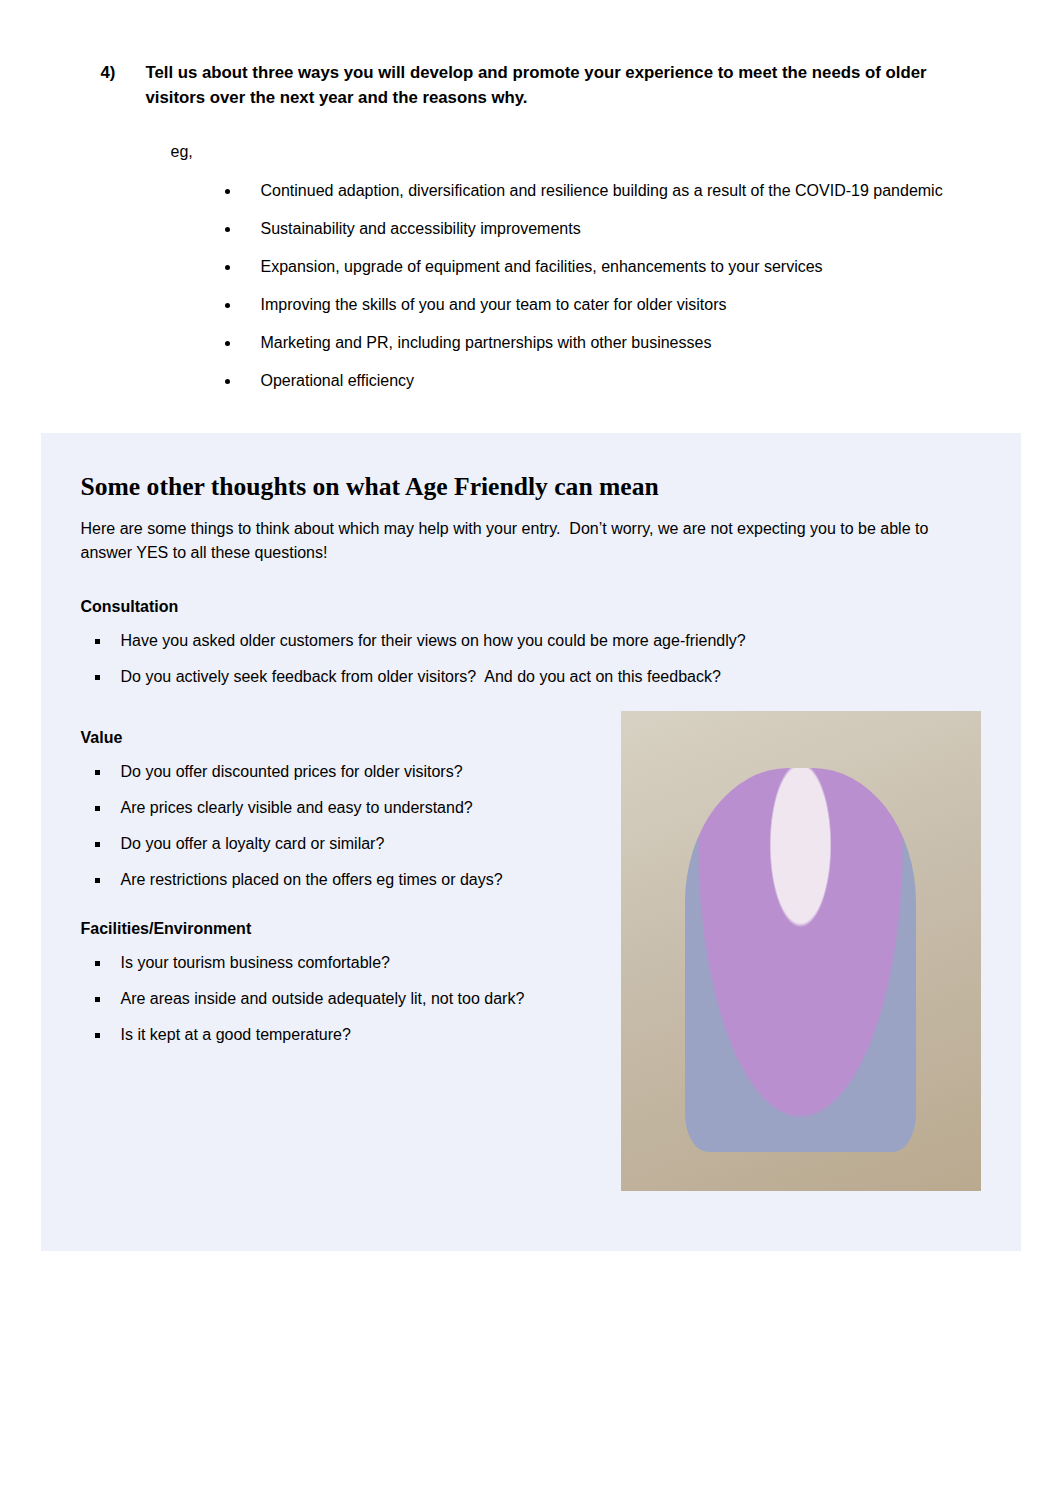4)
Tell us about three ways you will develop and promote your experience to meet the needs of older visitors over the next year and the reasons why.
eg,
Continued adaption, diversification and resilience building as a result of the COVID-19 pandemic
Sustainability and accessibility improvements
Expansion, upgrade of equipment and facilities, enhancements to your services
Improving the skills of you and your team to cater for older visitors
Marketing and PR, including partnerships with other businesses
Operational efficiency
Some other thoughts on what Age Friendly can mean
Here are some things to think about which may help with your entry. Don’t worry, we are not expecting you to be able to answer YES to all these questions!
Consultation
Have you asked older customers for their views on how you could be more age-friendly?
Do you actively seek feedback from older visitors? And do you act on this feedback?
Value
Do you offer discounted prices for older visitors?
Are prices clearly visible and easy to understand?
Do you offer a loyalty card or similar?
Are restrictions placed on the offers eg times or days?
Facilities/Environment
Is your tourism business comfortable?
Are areas inside and outside adequately lit, not too dark?
Is it kept at a good temperature?